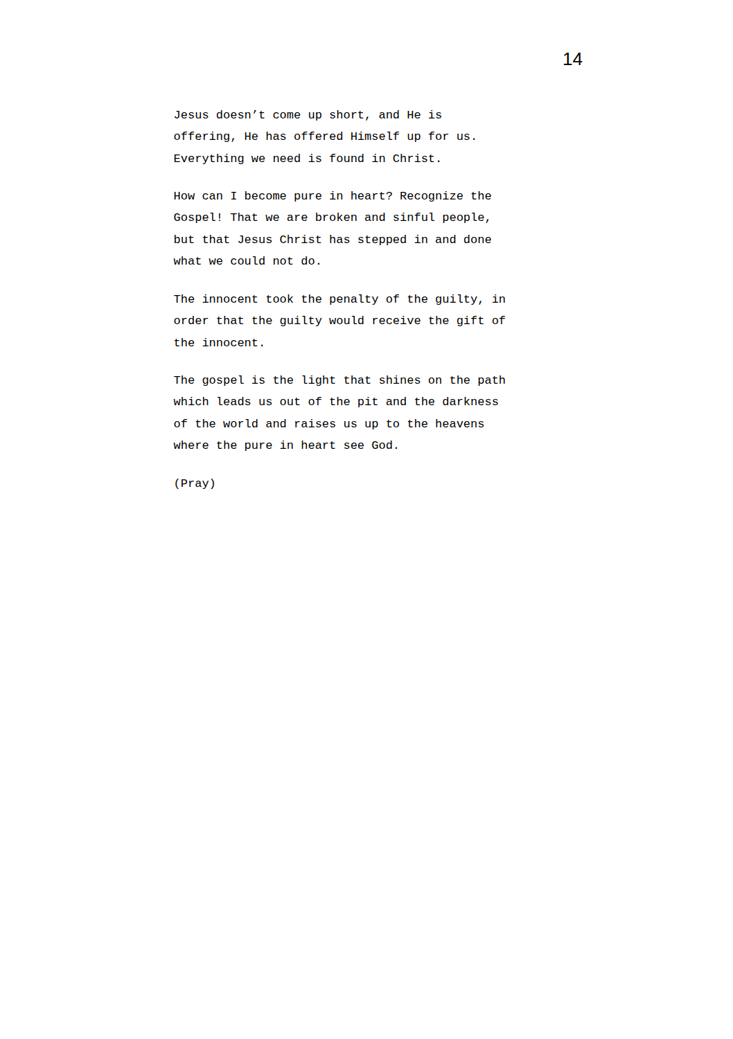14
Jesus doesn’t come up short, and He is offering, He has offered Himself up for us. Everything we need is found in Christ.
How can I become pure in heart? Recognize the Gospel! That we are broken and sinful people, but that Jesus Christ has stepped in and done what we could not do.
The innocent took the penalty of the guilty, in order that the guilty would receive the gift of the innocent.
The gospel is the light that shines on the path which leads us out of the pit and the darkness of the world and raises us up to the heavens where the pure in heart see God.
(Pray)